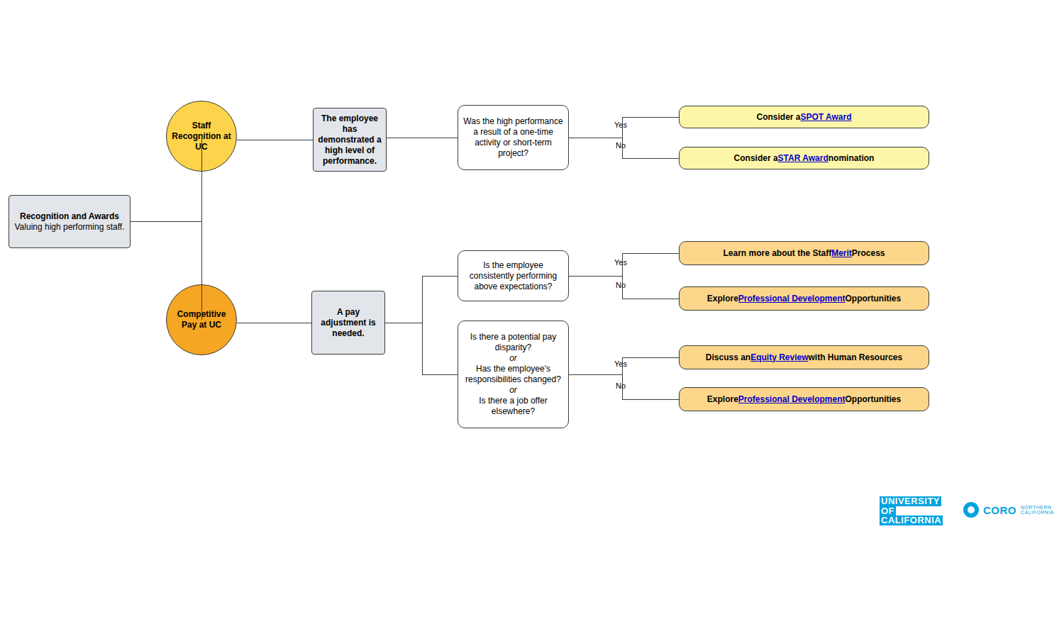Recognition and Awards
Valuing high performing staff.
Staff Recognition at UC
Competitive Pay at UC
The employee has demonstrated a high level of performance.
A pay adjustment is needed.
Was the high performance a result of a one-time activity or short-term project?
Is the employee consistently performing above expectations?
Is there a potential pay disparity?
or
Has the employee's responsibilities changed?
or
Is there a job offer elsewhere?
Consider a SPOT Award
Consider a STAR Award nomination
Learn more about the Staff Merit Process
Explore Professional Development Opportunities
Discuss an Equity Review with Human Resources
Explore Professional Development Opportunities
Yes
No
Yes
No
Yes
No
UNIVERSITY
OF
CALIFORNIA
CORO
NORTHERN
CALIFORNIA